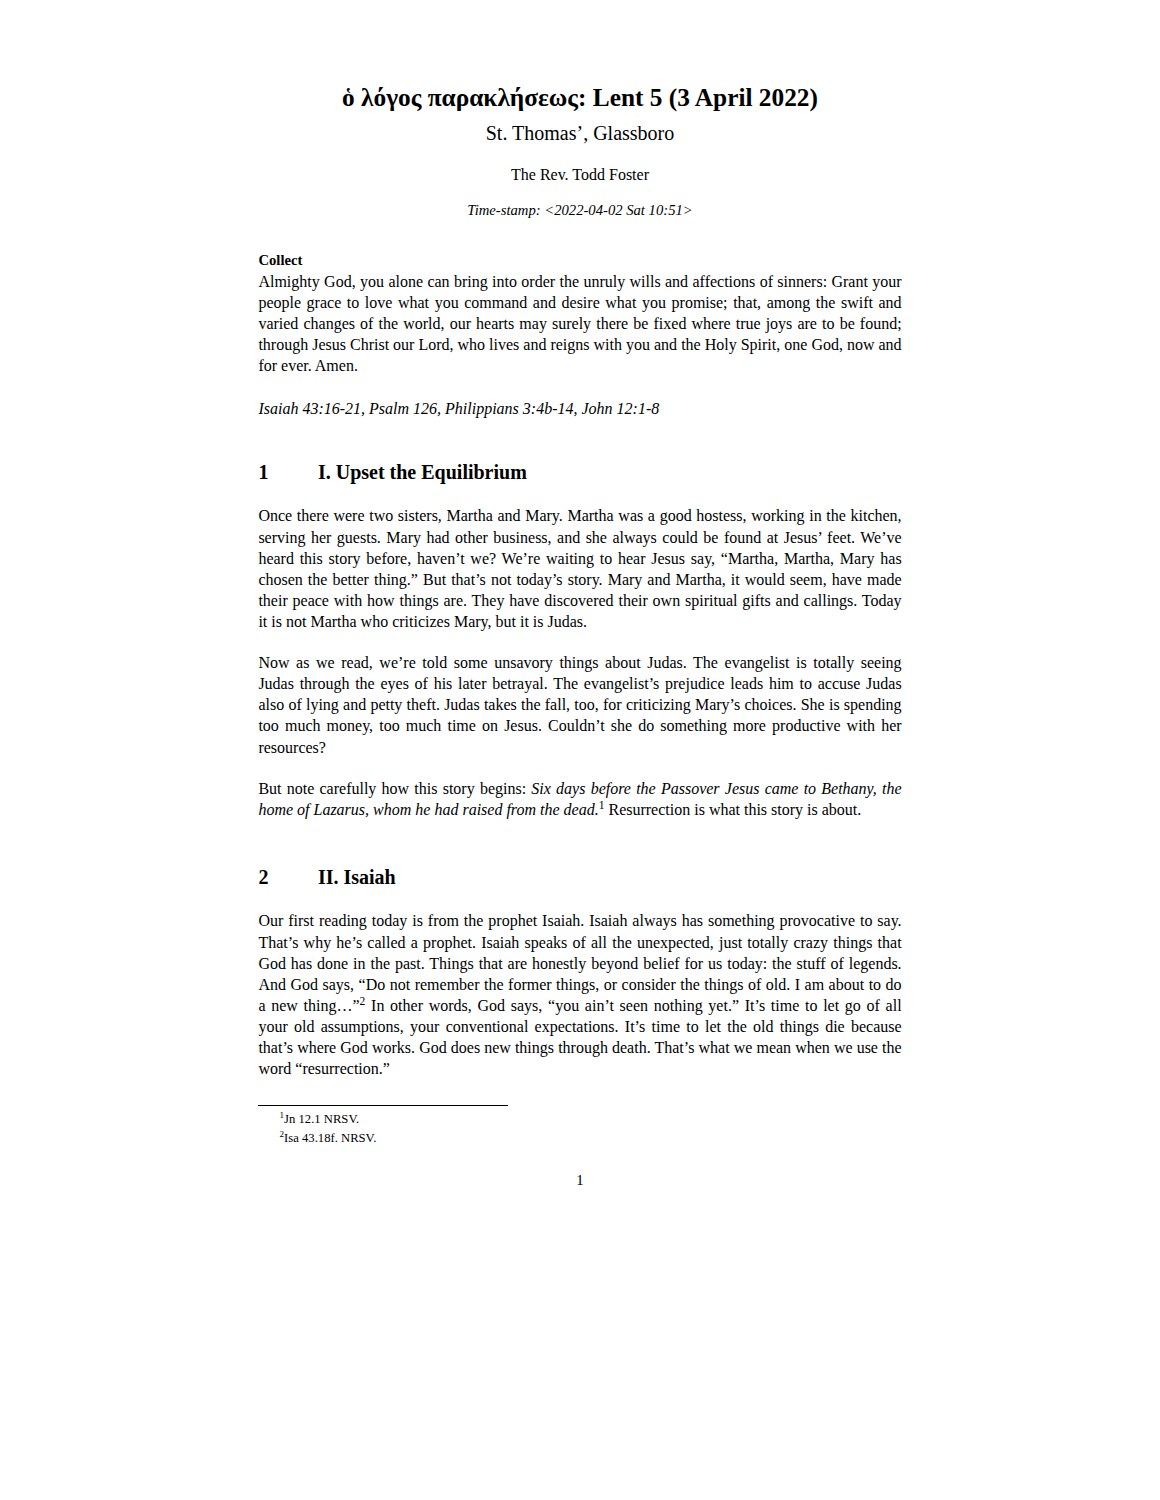ὁ λόγος παρακλήσεως: Lent 5 (3 April 2022)
St. Thomas’, Glassboro
The Rev. Todd Foster
Time-stamp: <2022-04-02 Sat 10:51>
Collect
Almighty God, you alone can bring into order the unruly wills and affections of sinners: Grant your people grace to love what you command and desire what you promise; that, among the swift and varied changes of the world, our hearts may surely there be fixed where true joys are to be found; through Jesus Christ our Lord, who lives and reigns with you and the Holy Spirit, one God, now and for ever. Amen.
Isaiah 43:16-21, Psalm 126, Philippians 3:4b-14, John 12:1-8
1 I. Upset the Equilibrium
Once there were two sisters, Martha and Mary. Martha was a good hostess, working in the kitchen, serving her guests. Mary had other business, and she always could be found at Jesus’ feet. We’ve heard this story before, haven’t we? We’re waiting to hear Jesus say, “Martha, Martha, Mary has chosen the better thing.” But that’s not today’s story. Mary and Martha, it would seem, have made their peace with how things are. They have discovered their own spiritual gifts and callings. Today it is not Martha who criticizes Mary, but it is Judas.
Now as we read, we’re told some unsavory things about Judas. The evangelist is totally seeing Judas through the eyes of his later betrayal. The evangelist’s prejudice leads him to accuse Judas also of lying and petty theft. Judas takes the fall, too, for criticizing Mary’s choices. She is spending too much money, too much time on Jesus. Couldn’t she do something more productive with her resources?
But note carefully how this story begins: Six days before the Passover Jesus came to Bethany, the home of Lazarus, whom he had raised from the dead.1 Resurrection is what this story is about.
2 II. Isaiah
Our first reading today is from the prophet Isaiah. Isaiah always has something provocative to say. That’s why he’s called a prophet. Isaiah speaks of all the unexpected, just totally crazy things that God has done in the past. Things that are honestly beyond belief for us today: the stuff of legends. And God says, “Do not remember the former things, or consider the things of old. I am about to do a new thing…”2 In other words, God says, “you ain’t seen nothing yet.” It’s time to let go of all your old assumptions, your conventional expectations. It’s time to let the old things die because that’s where God works. God does new things through death. That’s what we mean when we use the word “resurrection.”
1Jn 12.1 NRSV.
2Isa 43.18f. NRSV.
1